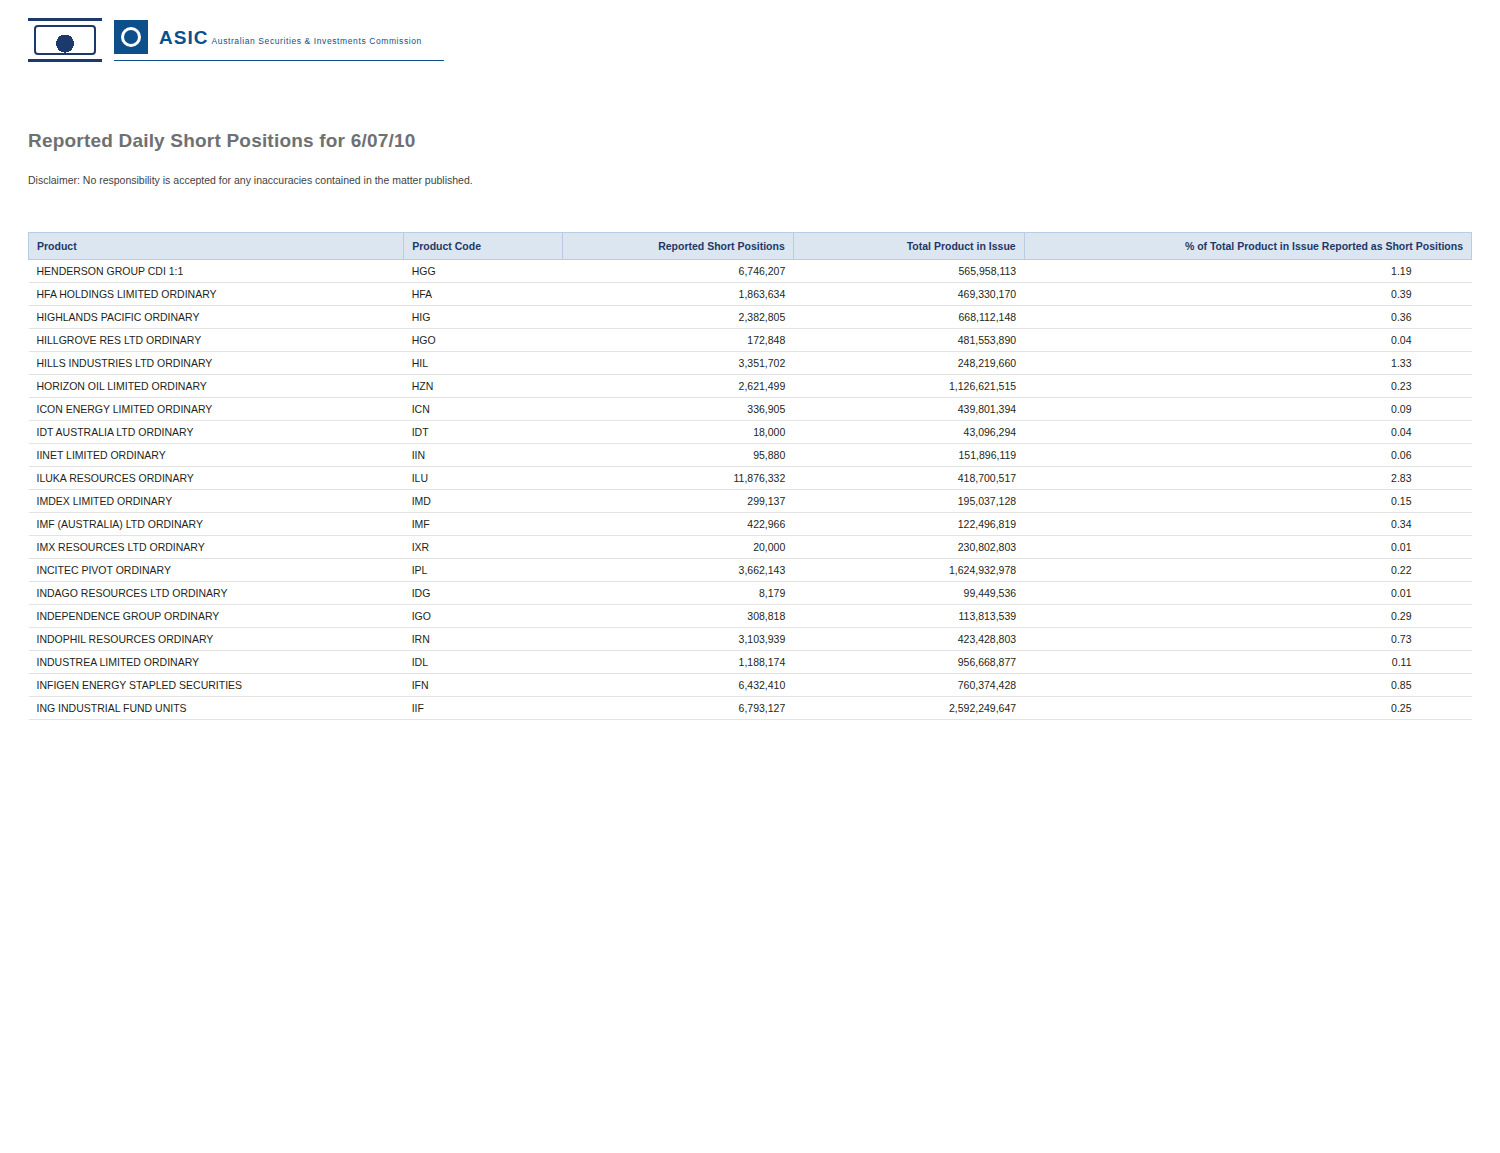ASIC Australian Securities & Investments Commission
Reported Daily Short Positions for 6/07/10
Disclaimer: No responsibility is accepted for any inaccuracies contained in the matter published.
| Product | Product Code | Reported Short Positions | Total Product in Issue | % of Total Product in Issue Reported as Short Positions |
| --- | --- | --- | --- | --- |
| HENDERSON GROUP CDI 1:1 | HGG | 6,746,207 | 565,958,113 | 1.19 |
| HFA HOLDINGS LIMITED ORDINARY | HFA | 1,863,634 | 469,330,170 | 0.39 |
| HIGHLANDS PACIFIC ORDINARY | HIG | 2,382,805 | 668,112,148 | 0.36 |
| HILLGROVE RES LTD ORDINARY | HGO | 172,848 | 481,553,890 | 0.04 |
| HILLS INDUSTRIES LTD ORDINARY | HIL | 3,351,702 | 248,219,660 | 1.33 |
| HORIZON OIL LIMITED ORDINARY | HZN | 2,621,499 | 1,126,621,515 | 0.23 |
| ICON ENERGY LIMITED ORDINARY | ICN | 336,905 | 439,801,394 | 0.09 |
| IDT AUSTRALIA LTD ORDINARY | IDT | 18,000 | 43,096,294 | 0.04 |
| IINET LIMITED ORDINARY | IIN | 95,880 | 151,896,119 | 0.06 |
| ILUKA RESOURCES ORDINARY | ILU | 11,876,332 | 418,700,517 | 2.83 |
| IMDEX LIMITED ORDINARY | IMD | 299,137 | 195,037,128 | 0.15 |
| IMF (AUSTRALIA) LTD ORDINARY | IMF | 422,966 | 122,496,819 | 0.34 |
| IMX RESOURCES LTD ORDINARY | IXR | 20,000 | 230,802,803 | 0.01 |
| INCITEC PIVOT ORDINARY | IPL | 3,662,143 | 1,624,932,978 | 0.22 |
| INDAGO RESOURCES LTD ORDINARY | IDG | 8,179 | 99,449,536 | 0.01 |
| INDEPENDENCE GROUP ORDINARY | IGO | 308,818 | 113,813,539 | 0.29 |
| INDOPHIL RESOURCES ORDINARY | IRN | 3,103,939 | 423,428,803 | 0.73 |
| INDUSTREA LIMITED ORDINARY | IDL | 1,188,174 | 956,668,877 | 0.11 |
| INFIGEN ENERGY STAPLED SECURITIES | IFN | 6,432,410 | 760,374,428 | 0.85 |
| ING INDUSTRIAL FUND UNITS | IIF | 6,793,127 | 2,592,249,647 | 0.25 |
12/07/2010 3:56:28 PM 12